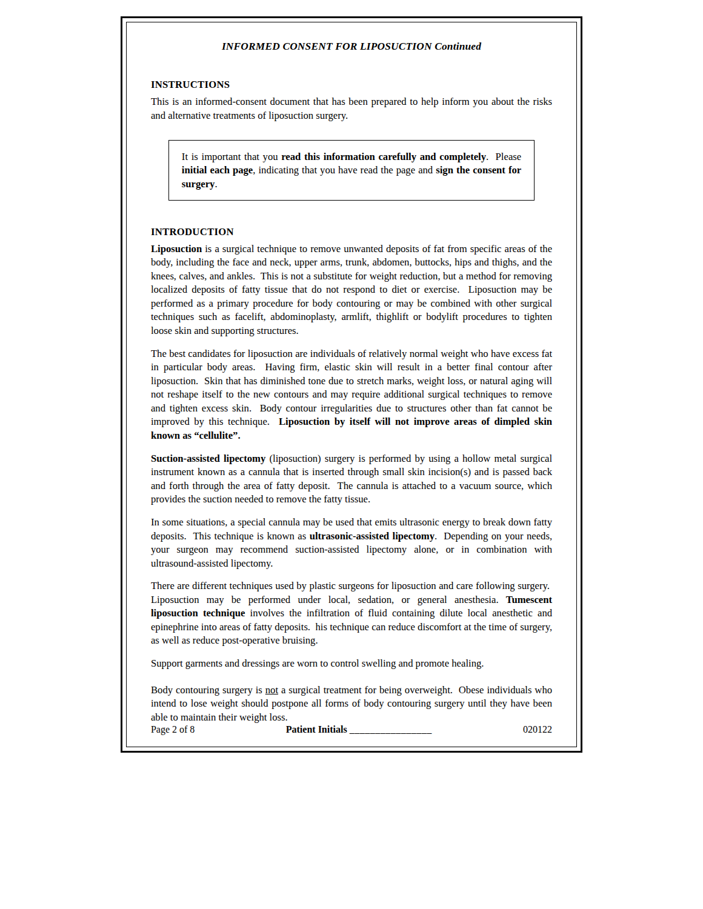INFORMED CONSENT FOR LIPOSUCTION Continued
INSTRUCTIONS
This is an informed-consent document that has been prepared to help inform you about the risks and alternative treatments of liposuction surgery.
It is important that you read this information carefully and completely. Please initial each page, indicating that you have read the page and sign the consent for surgery.
INTRODUCTION
Liposuction is a surgical technique to remove unwanted deposits of fat from specific areas of the body, including the face and neck, upper arms, trunk, abdomen, buttocks, hips and thighs, and the knees, calves, and ankles. This is not a substitute for weight reduction, but a method for removing localized deposits of fatty tissue that do not respond to diet or exercise. Liposuction may be performed as a primary procedure for body contouring or may be combined with other surgical techniques such as facelift, abdominoplasty, armlift, thighlift or bodylift procedures to tighten loose skin and supporting structures.
The best candidates for liposuction are individuals of relatively normal weight who have excess fat in particular body areas. Having firm, elastic skin will result in a better final contour after liposuction. Skin that has diminished tone due to stretch marks, weight loss, or natural aging will not reshape itself to the new contours and may require additional surgical techniques to remove and tighten excess skin. Body contour irregularities due to structures other than fat cannot be improved by this technique. Liposuction by itself will not improve areas of dimpled skin known as “cellulite”.
Suction-assisted lipectomy (liposuction) surgery is performed by using a hollow metal surgical instrument known as a cannula that is inserted through small skin incision(s) and is passed back and forth through the area of fatty deposit. The cannula is attached to a vacuum source, which provides the suction needed to remove the fatty tissue.
In some situations, a special cannula may be used that emits ultrasonic energy to break down fatty deposits. This technique is known as ultrasonic-assisted lipectomy. Depending on your needs, your surgeon may recommend suction-assisted lipectomy alone, or in combination with ultrasound-assisted lipectomy.
There are different techniques used by plastic surgeons for liposuction and care following surgery. Liposuction may be performed under local, sedation, or general anesthesia. Tumescent liposuction technique involves the infiltration of fluid containing dilute local anesthetic and epinephrine into areas of fatty deposits. his technique can reduce discomfort at the time of surgery, as well as reduce post-operative bruising.
Support garments and dressings are worn to control swelling and promote healing.
Body contouring surgery is not a surgical treatment for being overweight. Obese individuals who intend to lose weight should postpone all forms of body contouring surgery until they have been able to maintain their weight loss.
Page 2 of 8
Patient Initials ________________
020122